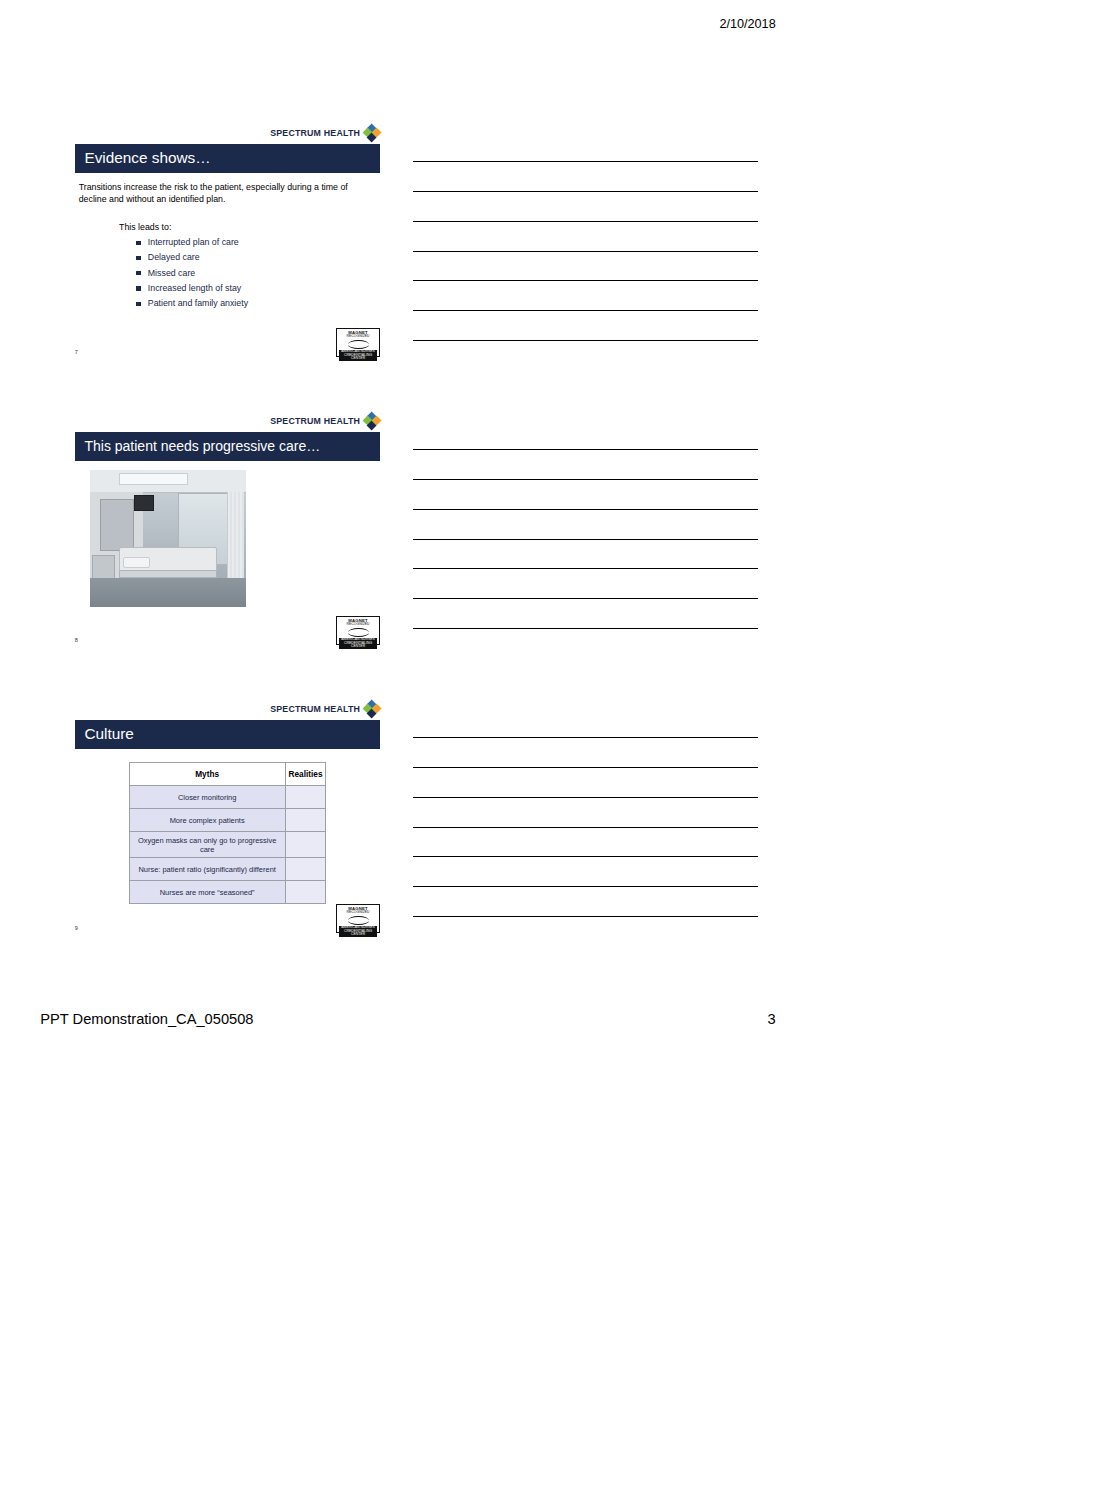2/10/2018
SPECTRUM HEALTH
Evidence shows…
Transitions increase the risk to the patient, especially during a time of decline and without an identified plan.
This leads to:
Interrupted plan of care
Delayed care
Missed care
Increased length of stay
Patient and family anxiety
7
MAGNET
RECOGNIZED
AMERICAN NURSES
CREDENTIALING CENTER
SPECTRUM HEALTH
This patient needs progressive care…
8
MAGNET
RECOGNIZED
AMERICAN NURSES
CREDENTIALING CENTER
SPECTRUM HEALTH
Culture
| Myths | Realities |
| --- | --- |
| Closer monitoring | |
| More complex patients | |
| Oxygen masks can only go to progressive care | |
| Nurse: patient ratio (significantly) different | |
| Nurses are more “seasoned” | |
9
MAGNET
RECOGNIZED
AMERICAN NURSES
CREDENTIALING CENTER
PPT Demonstration_CA_050508 3